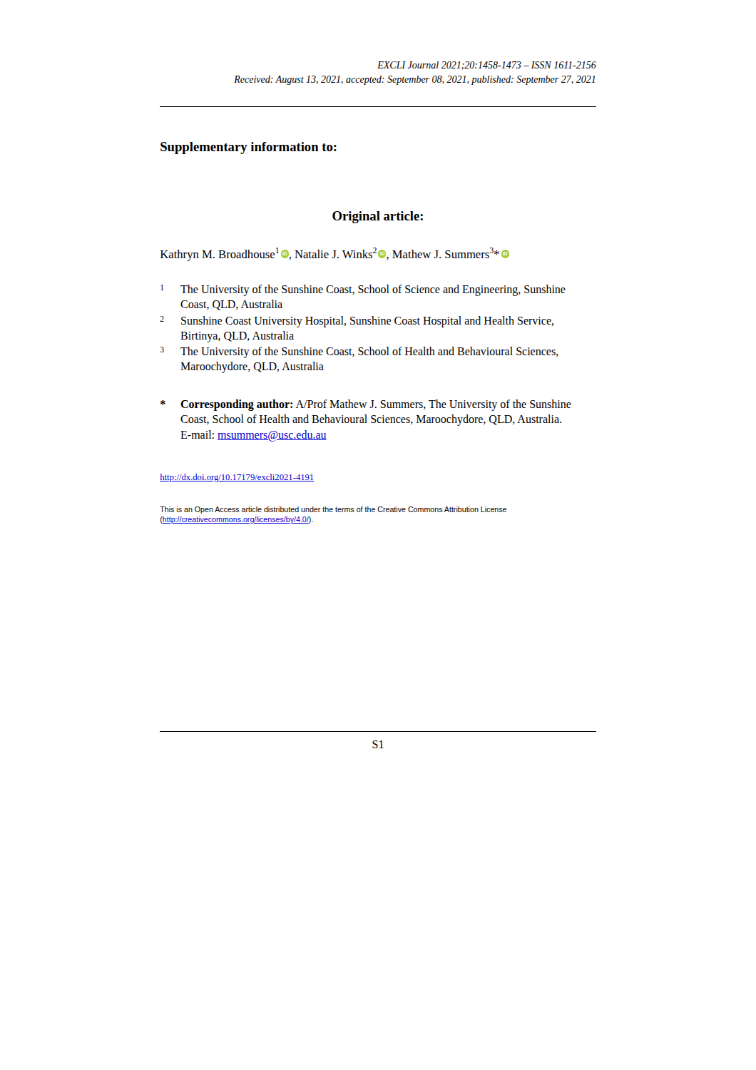EXCLI Journal 2021;20:1458-1473 – ISSN 1611-2156
Received: August 13, 2021, accepted: September 08, 2021, published: September 27, 2021
Supplementary information to:
Original article:
Kathryn M. Broadhouse1 , Natalie J. Winks2 , Mathew J. Summers3*
1 The University of the Sunshine Coast, School of Science and Engineering, Sunshine Coast, QLD, Australia
2 Sunshine Coast University Hospital, Sunshine Coast Hospital and Health Service, Birtinya, QLD, Australia
3 The University of the Sunshine Coast, School of Health and Behavioural Sciences, Maroochydore, QLD, Australia
*Corresponding author: A/Prof Mathew J. Summers, The University of the Sunshine Coast, School of Health and Behavioural Sciences, Maroochydore, QLD, Australia.
E-mail: msummers@usc.edu.au
http://dx.doi.org/10.17179/excli2021-4191
This is an Open Access article distributed under the terms of the Creative Commons Attribution License
(http://creativecommons.org/licenses/by/4.0/).
S1